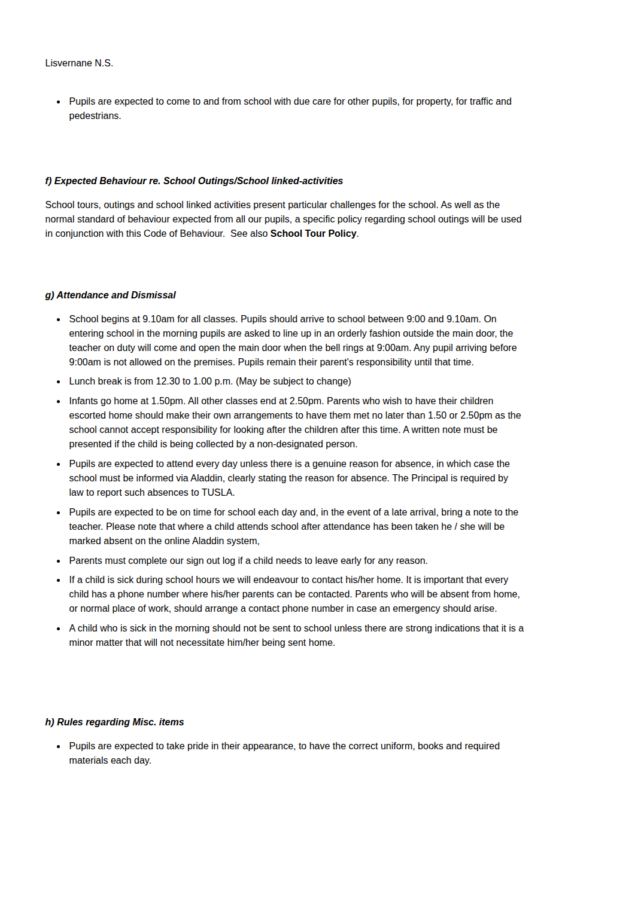Lisvernane N.S.
Pupils are expected to come to and from school with due care for other pupils, for property, for traffic and pedestrians.
f) Expected Behaviour re. School Outings/School linked-activities
School tours, outings and school linked activities present particular challenges for the school. As well as the normal standard of behaviour expected from all our pupils, a specific policy regarding school outings will be used in conjunction with this Code of Behaviour. See also School Tour Policy.
g) Attendance and Dismissal
School begins at 9.10am for all classes. Pupils should arrive to school between 9:00 and 9.10am. On entering school in the morning pupils are asked to line up in an orderly fashion outside the main door, the teacher on duty will come and open the main door when the bell rings at 9:00am. Any pupil arriving before 9:00am is not allowed on the premises. Pupils remain their parent's responsibility until that time.
Lunch break is from 12.30 to 1.00 p.m. (May be subject to change)
Infants go home at 1.50pm. All other classes end at 2.50pm. Parents who wish to have their children escorted home should make their own arrangements to have them met no later than 1.50 or 2.50pm as the school cannot accept responsibility for looking after the children after this time. A written note must be presented if the child is being collected by a non-designated person.
Pupils are expected to attend every day unless there is a genuine reason for absence, in which case the school must be informed via Aladdin, clearly stating the reason for absence. The Principal is required by law to report such absences to TUSLA.
Pupils are expected to be on time for school each day and, in the event of a late arrival, bring a note to the teacher. Please note that where a child attends school after attendance has been taken he / she will be marked absent on the online Aladdin system,
Parents must complete our sign out log if a child needs to leave early for any reason.
If a child is sick during school hours we will endeavour to contact his/her home. It is important that every child has a phone number where his/her parents can be contacted. Parents who will be absent from home, or normal place of work, should arrange a contact phone number in case an emergency should arise.
A child who is sick in the morning should not be sent to school unless there are strong indications that it is a minor matter that will not necessitate him/her being sent home.
h) Rules regarding Misc. items
Pupils are expected to take pride in their appearance, to have the correct uniform, books and required materials each day.